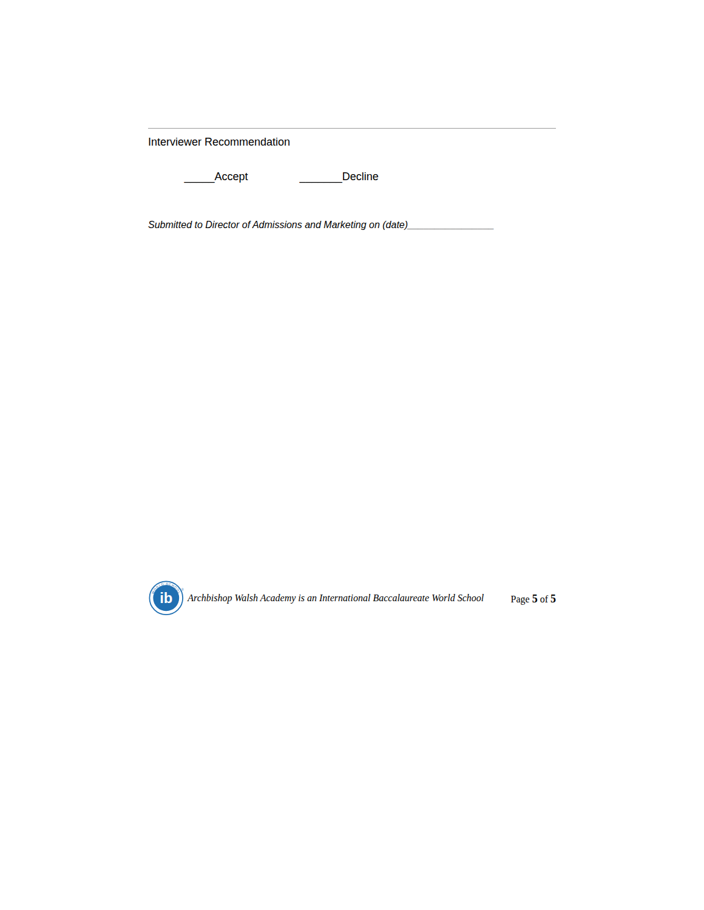Interviewer Recommendation
_____Accept _______Decline
Submitted to Director of Admissions and Marketing on (date)________________
ib WORLD SCHOOL ® Archbishop Walsh Academy is an International Baccalaureate World School
Page 5 of 5